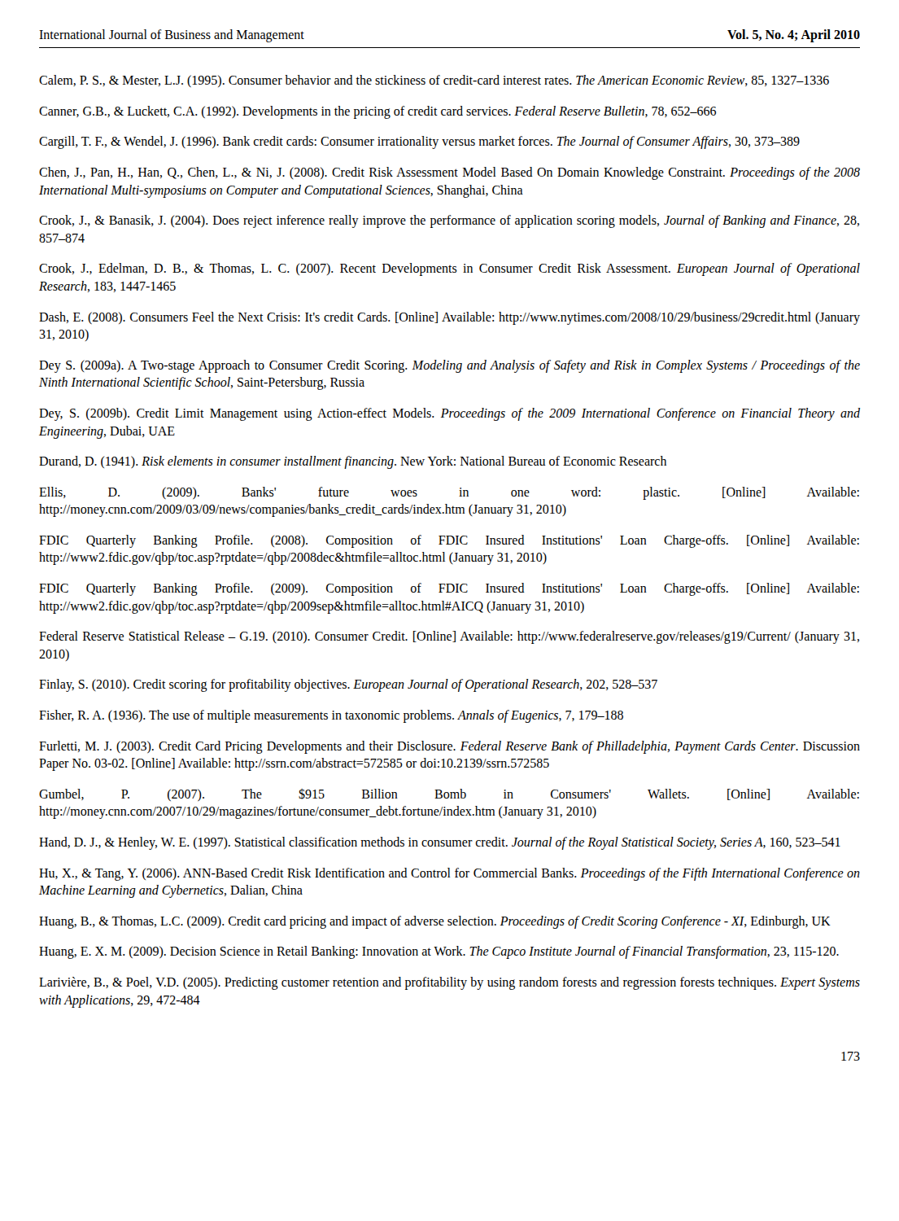International Journal of Business and Management Vol. 5, No. 4; April 2010
Calem, P. S., & Mester, L.J. (1995). Consumer behavior and the stickiness of credit-card interest rates. The American Economic Review, 85, 1327–1336
Canner, G.B., & Luckett, C.A. (1992). Developments in the pricing of credit card services. Federal Reserve Bulletin, 78, 652–666
Cargill, T. F., & Wendel, J. (1996). Bank credit cards: Consumer irrationality versus market forces. The Journal of Consumer Affairs, 30, 373–389
Chen, J., Pan, H., Han, Q., Chen, L., & Ni, J. (2008). Credit Risk Assessment Model Based On Domain Knowledge Constraint. Proceedings of the 2008 International Multi-symposiums on Computer and Computational Sciences, Shanghai, China
Crook, J., & Banasik, J. (2004). Does reject inference really improve the performance of application scoring models, Journal of Banking and Finance, 28, 857–874
Crook, J., Edelman, D. B., & Thomas, L. C. (2007). Recent Developments in Consumer Credit Risk Assessment. European Journal of Operational Research, 183, 1447-1465
Dash, E. (2008). Consumers Feel the Next Crisis: It's credit Cards. [Online] Available: http://www.nytimes.com/2008/10/29/business/29credit.html (January 31, 2010)
Dey S. (2009a). A Two-stage Approach to Consumer Credit Scoring. Modeling and Analysis of Safety and Risk in Complex Systems / Proceedings of the Ninth International Scientific School, Saint-Petersburg, Russia
Dey, S. (2009b). Credit Limit Management using Action-effect Models. Proceedings of the 2009 International Conference on Financial Theory and Engineering, Dubai, UAE
Durand, D. (1941). Risk elements in consumer installment financing. New York: National Bureau of Economic Research
Ellis, D. (2009). Banks' future woes in one word: plastic. [Online] Available: http://money.cnn.com/2009/03/09/news/companies/banks_credit_cards/index.htm (January 31, 2010)
FDIC Quarterly Banking Profile. (2008). Composition of FDIC Insured Institutions' Loan Charge-offs. [Online] Available: http://www2.fdic.gov/qbp/toc.asp?rptdate=/qbp/2008dec&htmfile=alltoc.html (January 31, 2010)
FDIC Quarterly Banking Profile. (2009). Composition of FDIC Insured Institutions' Loan Charge-offs. [Online] Available: http://www2.fdic.gov/qbp/toc.asp?rptdate=/qbp/2009sep&htmfile=alltoc.html#AICQ (January 31, 2010)
Federal Reserve Statistical Release – G.19. (2010). Consumer Credit. [Online] Available: http://www.federalreserve.gov/releases/g19/Current/ (January 31, 2010)
Finlay, S. (2010). Credit scoring for profitability objectives. European Journal of Operational Research, 202, 528–537
Fisher, R. A. (1936). The use of multiple measurements in taxonomic problems. Annals of Eugenics, 7, 179–188
Furletti, M. J. (2003). Credit Card Pricing Developments and their Disclosure. Federal Reserve Bank of Philladelphia, Payment Cards Center. Discussion Paper No. 03-02. [Online] Available: http://ssrn.com/abstract=572585 or doi:10.2139/ssrn.572585
Gumbel, P. (2007). The $915 Billion Bomb in Consumers' Wallets. [Online] Available: http://money.cnn.com/2007/10/29/magazines/fortune/consumer_debt.fortune/index.htm (January 31, 2010)
Hand, D. J., & Henley, W. E. (1997). Statistical classification methods in consumer credit. Journal of the Royal Statistical Society, Series A, 160, 523–541
Hu, X., & Tang, Y. (2006). ANN-Based Credit Risk Identification and Control for Commercial Banks. Proceedings of the Fifth International Conference on Machine Learning and Cybernetics, Dalian, China
Huang, B., & Thomas, L.C. (2009). Credit card pricing and impact of adverse selection. Proceedings of Credit Scoring Conference - XI, Edinburgh, UK
Huang, E. X. M. (2009). Decision Science in Retail Banking: Innovation at Work. The Capco Institute Journal of Financial Transformation, 23, 115-120.
Larivière, B., & Poel, V.D. (2005). Predicting customer retention and profitability by using random forests and regression forests techniques. Expert Systems with Applications, 29, 472-484
173